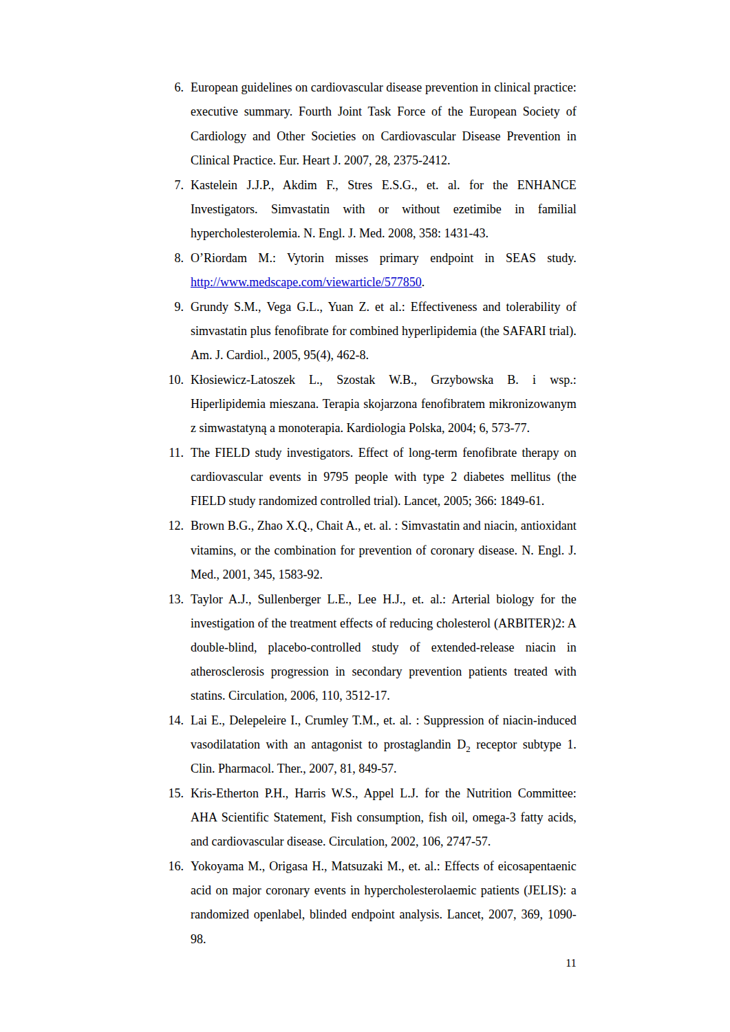European guidelines on cardiovascular disease prevention in clinical practice: executive summary. Fourth Joint Task Force of the European Society of Cardiology and Other Societies on Cardiovascular Disease Prevention in Clinical Practice. Eur. Heart J. 2007, 28, 2375-2412.
Kastelein J.J.P., Akdim F., Stres E.S.G., et. al. for the ENHANCE Investigators. Simvastatin with or without ezetimibe in familial hypercholesterolemia. N. Engl. J. Med. 2008, 358: 1431-43.
O’Riordam M.: Vytorin misses primary endpoint in SEAS study. http://www.medscape.com/viewarticle/577850.
Grundy S.M., Vega G.L., Yuan Z. et al.: Effectiveness and tolerability of simvastatin plus fenofibrate for combined hyperlipidemia (the SAFARI trial). Am. J. Cardiol., 2005, 95(4), 462-8.
Kłosiewicz-Latoszek L., Szostak W.B., Grzybowska B. i wsp.: Hiperlipidemia mieszana. Terapia skojarzona fenofibratem mikronizowanym z simwastatyną a monoterapia. Kardiologia Polska, 2004; 6, 573-77.
The FIELD study investigators. Effect of long-term fenofibrate therapy on cardiovascular events in 9795 people with type 2 diabetes mellitus (the FIELD study randomized controlled trial). Lancet, 2005; 366: 1849-61.
Brown B.G., Zhao X.Q., Chait A., et. al. : Simvastatin and niacin, antioxidant vitamins, or the combination for prevention of coronary disease. N. Engl. J. Med., 2001, 345, 1583-92.
Taylor A.J., Sullenberger L.E., Lee H.J., et. al.: Arterial biology for the investigation of the treatment effects of reducing cholesterol (ARBITER)2: A double-blind, placebo-controlled study of extended-release niacin in atherosclerosis progression in secondary prevention patients treated with statins. Circulation, 2006, 110, 3512-17.
Lai E., Delepeleire I., Crumley T.M., et. al. : Suppression of niacin-induced vasodilatation with an antagonist to prostaglandin D2 receptor subtype 1. Clin. Pharmacol. Ther., 2007, 81, 849-57.
Kris-Etherton P.H., Harris W.S., Appel L.J. for the Nutrition Committee: AHA Scientific Statement, Fish consumption, fish oil, omega-3 fatty acids, and cardiovascular disease. Circulation, 2002, 106, 2747-57.
Yokoyama M., Origasa H., Matsuzaki M., et. al.: Effects of eicosapentaenic acid on major coronary events in hypercholesterolaemic patients (JELIS): a randomized openlabel, blinded endpoint analysis. Lancet, 2007, 369, 1090-98.
11